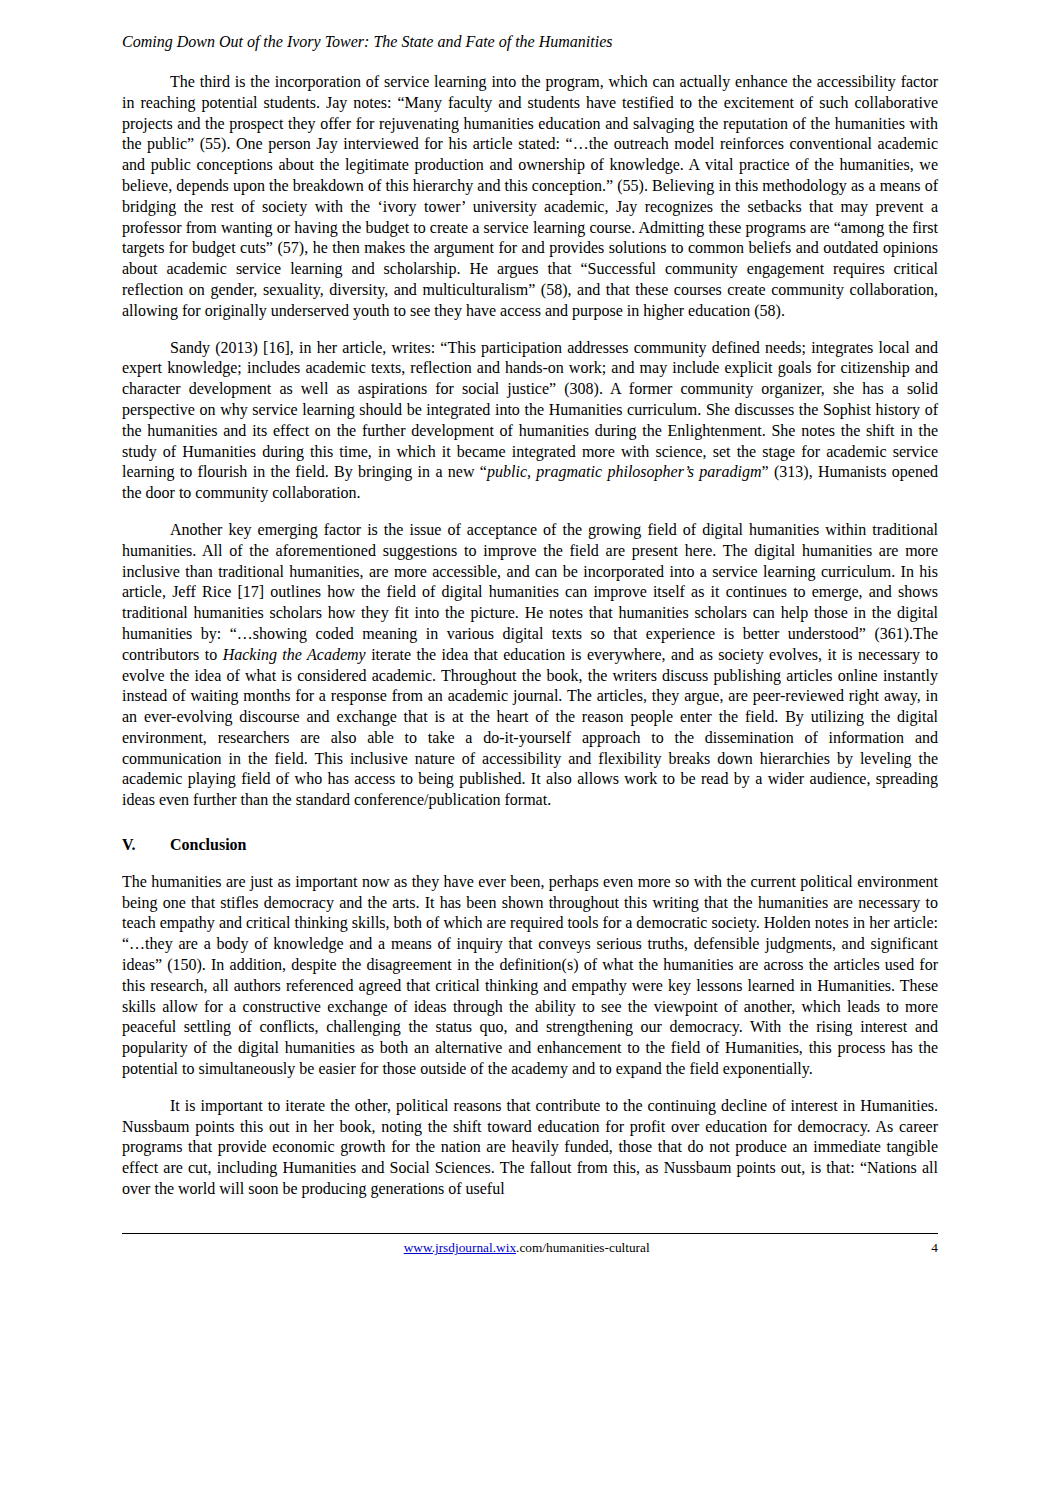Coming Down Out of the Ivory Tower: The State and Fate of the Humanities
The third is the incorporation of service learning into the program, which can actually enhance the accessibility factor in reaching potential students. Jay notes: “Many faculty and students have testified to the excitement of such collaborative projects and the prospect they offer for rejuvenating humanities education and salvaging the reputation of the humanities with the public” (55). One person Jay interviewed for his article stated: “…the outreach model reinforces conventional academic and public conceptions about the legitimate production and ownership of knowledge. A vital practice of the humanities, we believe, depends upon the breakdown of this hierarchy and this conception.” (55). Believing in this methodology as a means of bridging the rest of society with the ‘ivory tower’ university academic, Jay recognizes the setbacks that may prevent a professor from wanting or having the budget to create a service learning course. Admitting these programs are “among the first targets for budget cuts” (57), he then makes the argument for and provides solutions to common beliefs and outdated opinions about academic service learning and scholarship. He argues that “Successful community engagement requires critical reflection on gender, sexuality, diversity, and multiculturalism” (58), and that these courses create community collaboration, allowing for originally underserved youth to see they have access and purpose in higher education (58).
Sandy (2013) [16], in her article, writes: “This participation addresses community defined needs; integrates local and expert knowledge; includes academic texts, reflection and hands-on work; and may include explicit goals for citizenship and character development as well as aspirations for social justice” (308). A former community organizer, she has a solid perspective on why service learning should be integrated into the Humanities curriculum. She discusses the Sophist history of the humanities and its effect on the further development of humanities during the Enlightenment. She notes the shift in the study of Humanities during this time, in which it became integrated more with science, set the stage for academic service learning to flourish in the field. By bringing in a new “public, pragmatic philosopher’s paradigm” (313), Humanists opened the door to community collaboration.
Another key emerging factor is the issue of acceptance of the growing field of digital humanities within traditional humanities. All of the aforementioned suggestions to improve the field are present here. The digital humanities are more inclusive than traditional humanities, are more accessible, and can be incorporated into a service learning curriculum. In his article, Jeff Rice [17] outlines how the field of digital humanities can improve itself as it continues to emerge, and shows traditional humanities scholars how they fit into the picture. He notes that humanities scholars can help those in the digital humanities by: “…showing coded meaning in various digital texts so that experience is better understood” (361).The contributors to Hacking the Academy iterate the idea that education is everywhere, and as society evolves, it is necessary to evolve the idea of what is considered academic. Throughout the book, the writers discuss publishing articles online instantly instead of waiting months for a response from an academic journal. The articles, they argue, are peer-reviewed right away, in an ever-evolving discourse and exchange that is at the heart of the reason people enter the field. By utilizing the digital environment, researchers are also able to take a do-it-yourself approach to the dissemination of information and communication in the field. This inclusive nature of accessibility and flexibility breaks down hierarchies by leveling the academic playing field of who has access to being published. It also allows work to be read by a wider audience, spreading ideas even further than the standard conference/publication format.
V. Conclusion
The humanities are just as important now as they have ever been, perhaps even more so with the current political environment being one that stifles democracy and the arts. It has been shown throughout this writing that the humanities are necessary to teach empathy and critical thinking skills, both of which are required tools for a democratic society. Holden notes in her article: “…they are a body of knowledge and a means of inquiry that conveys serious truths, defensible judgments, and significant ideas” (150). In addition, despite the disagreement in the definition(s) of what the humanities are across the articles used for this research, all authors referenced agreed that critical thinking and empathy were key lessons learned in Humanities. These skills allow for a constructive exchange of ideas through the ability to see the viewpoint of another, which leads to more peaceful settling of conflicts, challenging the status quo, and strengthening our democracy. With the rising interest and popularity of the digital humanities as both an alternative and enhancement to the field of Humanities, this process has the potential to simultaneously be easier for those outside of the academy and to expand the field exponentially.
It is important to iterate the other, political reasons that contribute to the continuing decline of interest in Humanities. Nussbaum points this out in her book, noting the shift toward education for profit over education for democracy. As career programs that provide economic growth for the nation are heavily funded, those that do not produce an immediate tangible effect are cut, including Humanities and Social Sciences. The fallout from this, as Nussbaum points out, is that: “Nations all over the world will soon be producing generations of useful
4 www.jrsdjournal.wix.com/humanities-cultural